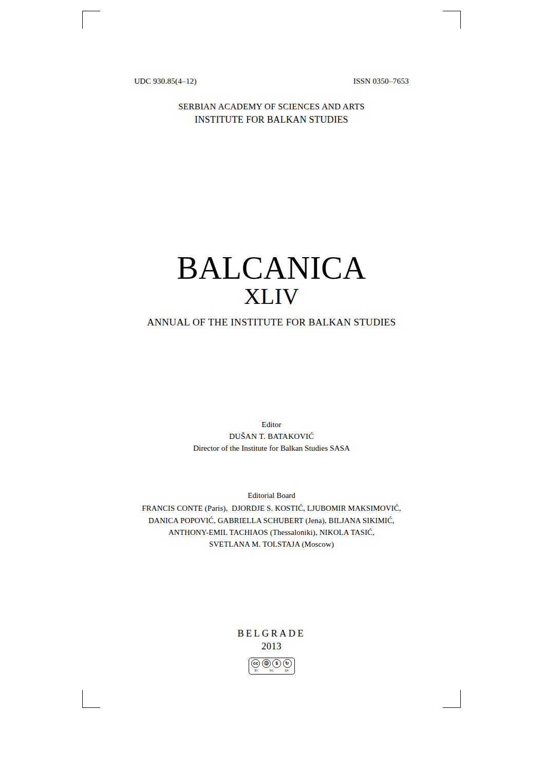UDC 930.85(4–12) ISSN 0350–7653
SERBIAN ACADEMY OF SCIENCES AND ARTS INSTITUTE FOR BALKAN STUDIES
BALCANICA
XLIV
ANNUAL OF THE INSTITUTE FOR BALKAN STUDIES
Editor DUŠAN T. BATAKOVIĆ Director of the Institute for Balkan Studies SASA
Editorial Board
FRANCIS CONTE (Paris), DJORDJE S. KOSTIĆ, LJUBOMIR MAKSIMOVIĆ,
DANICA POPOVIĆ, GABRIELLA SCHUBERT (Jena), BILJANA SIKIMIĆ,
ANTHONY-EMIL TACHIAOS (Thessaloniki), NIKOLA TASIĆ,
SVETLANA M. TOLSTAJA (Moscow)
BELGRADE 2013
ccⒹ$↻
BY NC SA